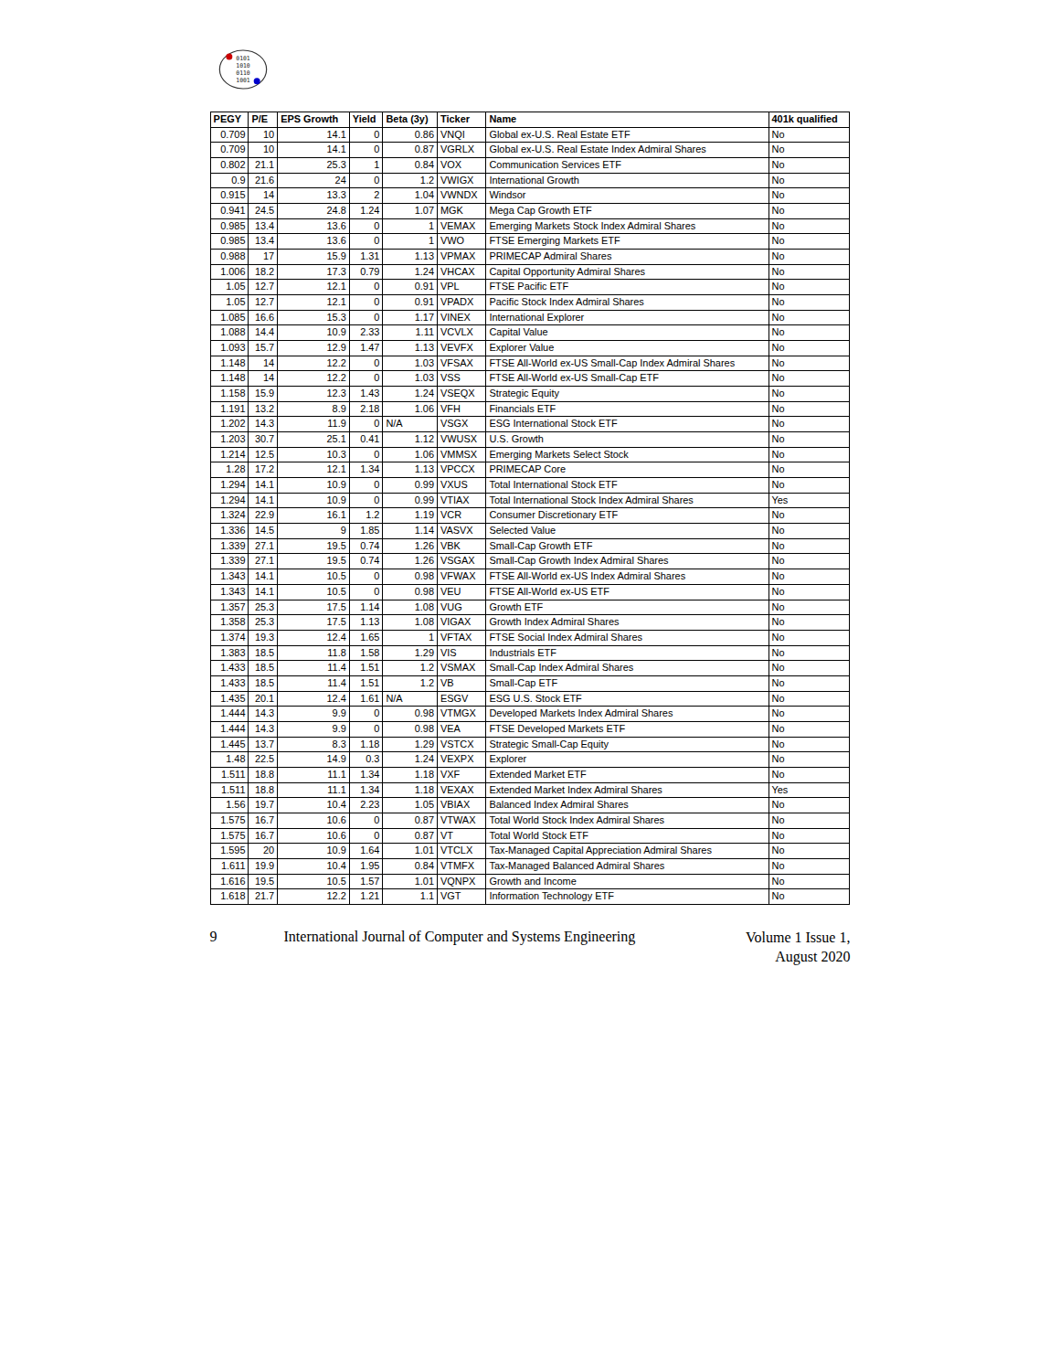| PEGY | P/E | EPS Growth | Yield | Beta (3y) | Ticker | Name | 401k qualified |
| --- | --- | --- | --- | --- | --- | --- | --- |
| 0.709 | 10 | 14.1 | 0 | 0.86 | VNQI | Global ex-U.S. Real Estate ETF | No |
| 0.709 | 10 | 14.1 | 0 | 0.87 | VGRLX | Global ex-U.S. Real Estate Index Admiral Shares | No |
| 0.802 | 21.1 | 25.3 | 1 | 0.84 | VOX | Communication Services ETF | No |
| 0.9 | 21.6 | 24 | 0 | 1.2 | VWIGX | International Growth | No |
| 0.915 | 14 | 13.3 | 2 | 1.04 | VWNDX | Windsor | No |
| 0.941 | 24.5 | 24.8 | 1.24 | 1.07 | MGK | Mega Cap Growth ETF | No |
| 0.985 | 13.4 | 13.6 | 0 | 1 | VEMAX | Emerging Markets Stock Index Admiral Shares | No |
| 0.985 | 13.4 | 13.6 | 0 | 1 | VWO | FTSE Emerging Markets ETF | No |
| 0.988 | 17 | 15.9 | 1.31 | 1.13 | VPMAX | PRIMECAP Admiral Shares | No |
| 1.006 | 18.2 | 17.3 | 0.79 | 1.24 | VHCAX | Capital Opportunity Admiral Shares | No |
| 1.05 | 12.7 | 12.1 | 0 | 0.91 | VPL | FTSE Pacific ETF | No |
| 1.05 | 12.7 | 12.1 | 0 | 0.91 | VPADX | Pacific Stock Index Admiral Shares | No |
| 1.085 | 16.6 | 15.3 | 0 | 1.17 | VINEX | International Explorer | No |
| 1.088 | 14.4 | 10.9 | 2.33 | 1.11 | VCVLX | Capital Value | No |
| 1.093 | 15.7 | 12.9 | 1.47 | 1.13 | VEVFX | Explorer Value | No |
| 1.148 | 14 | 12.2 | 0 | 1.03 | VFSAX | FTSE All-World ex-US Small-Cap Index Admiral Shares | No |
| 1.148 | 14 | 12.2 | 0 | 1.03 | VSS | FTSE All-World ex-US Small-Cap ETF | No |
| 1.158 | 15.9 | 12.3 | 1.43 | 1.24 | VSEQX | Strategic Equity | No |
| 1.191 | 13.2 | 8.9 | 2.18 | 1.06 | VFH | Financials ETF | No |
| 1.202 | 14.3 | 11.9 | 0 | N/A | VSGX | ESG International Stock ETF | No |
| 1.203 | 30.7 | 25.1 | 0.41 | 1.12 | VWUSX | U.S. Growth | No |
| 1.214 | 12.5 | 10.3 | 0 | 1.06 | VMMSX | Emerging Markets Select Stock | No |
| 1.28 | 17.2 | 12.1 | 1.34 | 1.13 | VPCCX | PRIMECAP Core | No |
| 1.294 | 14.1 | 10.9 | 0 | 0.99 | VXUS | Total International Stock ETF | No |
| 1.294 | 14.1 | 10.9 | 0 | 0.99 | VTIAX | Total International Stock Index Admiral Shares | Yes |
| 1.324 | 22.9 | 16.1 | 1.2 | 1.19 | VCR | Consumer Discretionary ETF | No |
| 1.336 | 14.5 | 9 | 1.85 | 1.14 | VASVX | Selected Value | No |
| 1.339 | 27.1 | 19.5 | 0.74 | 1.26 | VBK | Small-Cap Growth ETF | No |
| 1.339 | 27.1 | 19.5 | 0.74 | 1.26 | VSGAX | Small-Cap Growth Index Admiral Shares | No |
| 1.343 | 14.1 | 10.5 | 0 | 0.98 | VFWAX | FTSE All-World ex-US Index Admiral Shares | No |
| 1.343 | 14.1 | 10.5 | 0 | 0.98 | VEU | FTSE All-World ex-US ETF | No |
| 1.357 | 25.3 | 17.5 | 1.14 | 1.08 | VUG | Growth ETF | No |
| 1.358 | 25.3 | 17.5 | 1.13 | 1.08 | VIGAX | Growth Index Admiral Shares | No |
| 1.374 | 19.3 | 12.4 | 1.65 | 1 | VFTAX | FTSE Social Index Admiral Shares | No |
| 1.383 | 18.5 | 11.8 | 1.58 | 1.29 | VIS | Industrials ETF | No |
| 1.433 | 18.5 | 11.4 | 1.51 | 1.2 | VSMAX | Small-Cap Index Admiral Shares | No |
| 1.433 | 18.5 | 11.4 | 1.51 | 1.2 | VB | Small-Cap ETF | No |
| 1.435 | 20.1 | 12.4 | 1.61 | N/A | ESGV | ESG U.S. Stock ETF | No |
| 1.444 | 14.3 | 9.9 | 0 | 0.98 | VTMGX | Developed Markets Index Admiral Shares | No |
| 1.444 | 14.3 | 9.9 | 0 | 0.98 | VEA | FTSE Developed Markets ETF | No |
| 1.445 | 13.7 | 8.3 | 1.18 | 1.29 | VSTCX | Strategic Small-Cap Equity | No |
| 1.48 | 22.5 | 14.9 | 0.3 | 1.24 | VEXPX | Explorer | No |
| 1.511 | 18.8 | 11.1 | 1.34 | 1.18 | VXF | Extended Market ETF | No |
| 1.511 | 18.8 | 11.1 | 1.34 | 1.18 | VEXAX | Extended Market Index Admiral Shares | Yes |
| 1.56 | 19.7 | 10.4 | 2.23 | 1.05 | VBIAX | Balanced Index Admiral Shares | No |
| 1.575 | 16.7 | 10.6 | 0 | 0.87 | VTWAX | Total World Stock Index Admiral Shares | No |
| 1.575 | 16.7 | 10.6 | 0 | 0.87 | VT | Total World Stock ETF | No |
| 1.595 | 20 | 10.9 | 1.64 | 1.01 | VTCLX | Tax-Managed Capital Appreciation Admiral Shares | No |
| 1.611 | 19.9 | 10.4 | 1.95 | 0.84 | VTMFX | Tax-Managed Balanced Admiral Shares | No |
| 1.616 | 19.5 | 10.5 | 1.57 | 1.01 | VQNPX | Growth and Income | No |
| 1.618 | 21.7 | 12.2 | 1.21 | 1.1 | VGT | Information Technology ETF | No |
9
International Journal of Computer and Systems Engineering
Volume 1 Issue 1,
August 2020